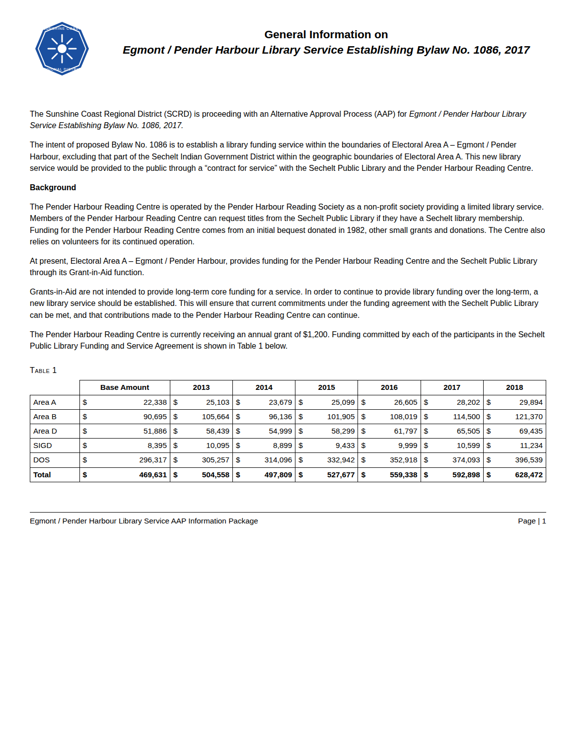SUNSHINE COAST REGIONAL DISTRICT
General Information on
Egmont / Pender Harbour Library Service Establishing Bylaw No. 1086, 2017
The Sunshine Coast Regional District (SCRD) is proceeding with an Alternative Approval Process (AAP) for Egmont / Pender Harbour Library Service Establishing Bylaw No. 1086, 2017.
The intent of proposed Bylaw No. 1086 is to establish a library funding service within the boundaries of Electoral Area A – Egmont / Pender Harbour, excluding that part of the Sechelt Indian Government District within the geographic boundaries of Electoral Area A. This new library service would be provided to the public through a “contract for service” with the Sechelt Public Library and the Pender Harbour Reading Centre.
Background
The Pender Harbour Reading Centre is operated by the Pender Harbour Reading Society as a non-profit society providing a limited library service. Members of the Pender Harbour Reading Centre can request titles from the Sechelt Public Library if they have a Sechelt library membership. Funding for the Pender Harbour Reading Centre comes from an initial bequest donated in 1982, other small grants and donations. The Centre also relies on volunteers for its continued operation.
At present, Electoral Area A – Egmont / Pender Harbour, provides funding for the Pender Harbour Reading Centre and the Sechelt Public Library through its Grant-in-Aid function.
Grants-in-Aid are not intended to provide long-term core funding for a service. In order to continue to provide library funding over the long-term, a new library service should be established. This will ensure that current commitments under the funding agreement with the Sechelt Public Library can be met, and that contributions made to the Pender Harbour Reading Centre can continue.
The Pender Harbour Reading Centre is currently receiving an annual grant of $1,200. Funding committed by each of the participants in the Sechelt Public Library Funding and Service Agreement is shown in Table 1 below.
Table 1
| | Base Amount | 2013 | 2014 | 2015 | 2016 | 2017 | 2018 |
| --- | --- | --- | --- | --- | --- | --- | --- |
| Area A | $ 22,338 | $ 25,103 | $ 23,679 | $ 25,099 | $ 26,605 | $ 28,202 | $ 29,894 |
| Area B | $ 90,695 | $ 105,664 | $ 96,136 | $ 101,905 | $ 108,019 | $ 114,500 | $ 121,370 |
| Area D | $ 51,886 | $ 58,439 | $ 54,999 | $ 58,299 | $ 61,797 | $ 65,505 | $ 69,435 |
| SIGD | $ 8,395 | $ 10,095 | $ 8,899 | $ 9,433 | $ 9,999 | $ 10,599 | $ 11,234 |
| DOS | $ 296,317 | $ 305,257 | $ 314,096 | $ 332,942 | $ 352,918 | $ 374,093 | $ 396,539 |
| Total | $ 469,631 | $ 504,558 | $ 497,809 | $ 527,677 | $ 559,338 | $ 592,898 | $ 628,472 |
Egmont / Pender Harbour Library Service AAP Information Package Page | 1